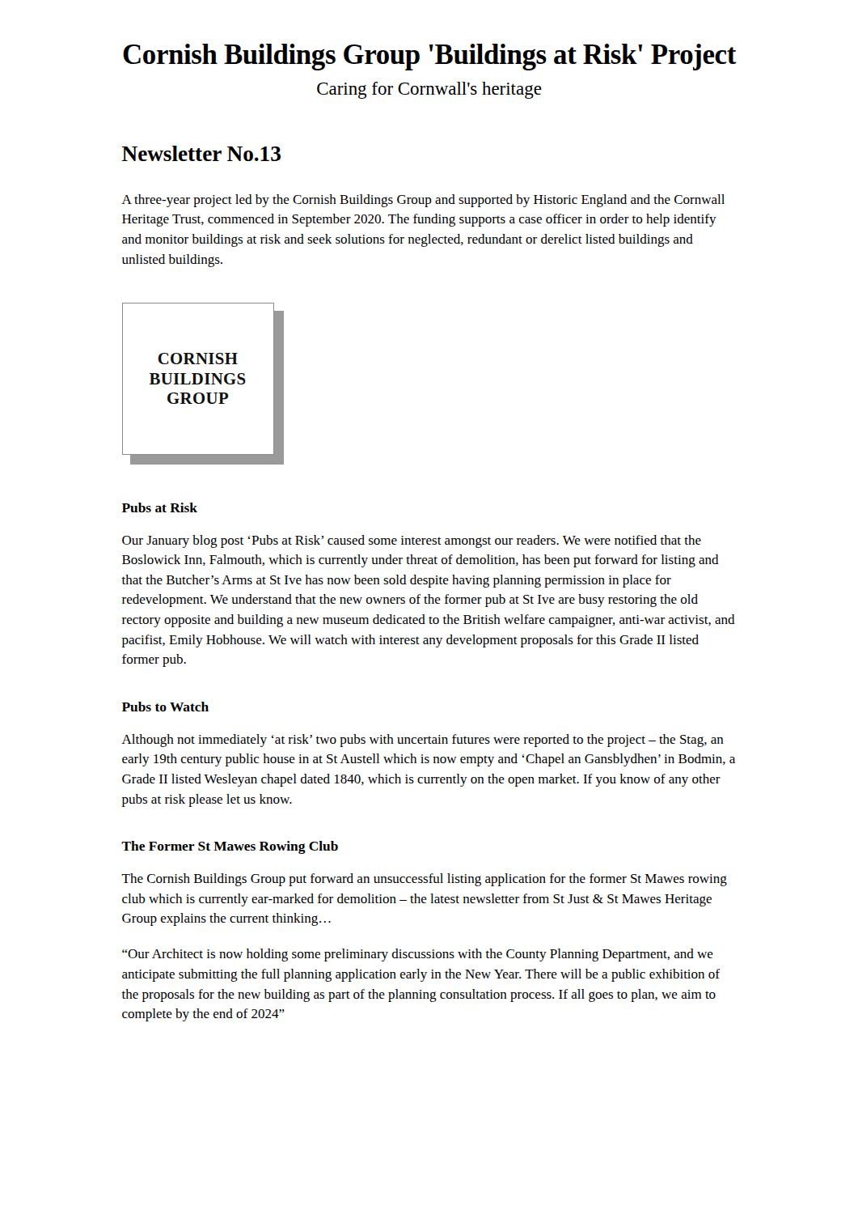Cornish Buildings Group 'Buildings at Risk' Project
Caring for Cornwall's heritage
Newsletter No.13
A three-year project led by the Cornish Buildings Group and supported by Historic England and the Cornwall Heritage Trust, commenced in September 2020. The funding supports a case officer in order to help identify and monitor buildings at risk and seek solutions for neglected, redundant or derelict listed buildings and unlisted buildings.
CORNISH
BUILDINGS
GROUP
Pubs at Risk
Our January blog post ‘Pubs at Risk’ caused some interest amongst our readers. We were notified that the Boslowick Inn, Falmouth, which is currently under threat of demolition, has been put forward for listing and that the Butcher’s Arms at St Ive has now been sold despite having planning permission in place for redevelopment. We understand that the new owners of the former pub at St Ive are busy restoring the old rectory opposite and building a new museum dedicated to the British welfare campaigner, anti-war activist, and pacifist, Emily Hobhouse. We will watch with interest any development proposals for this Grade II listed former pub.
Pubs to Watch
Although not immediately ‘at risk’ two pubs with uncertain futures were reported to the project – the Stag, an early 19th century public house in at St Austell which is now empty and ‘Chapel an Gansblydhen’ in Bodmin, a Grade II listed Wesleyan chapel dated 1840, which is currently on the open market. If you know of any other pubs at risk please let us know.
The Former St Mawes Rowing Club
The Cornish Buildings Group put forward an unsuccessful listing application for the former St Mawes rowing club which is currently ear-marked for demolition – the latest newsletter from St Just & St Mawes Heritage Group explains the current thinking…
“Our Architect is now holding some preliminary discussions with the County Planning Department, and we anticipate submitting the full planning application early in the New Year. There will be a public exhibition of the proposals for the new building as part of the planning consultation process. If all goes to plan, we aim to complete by the end of 2024”